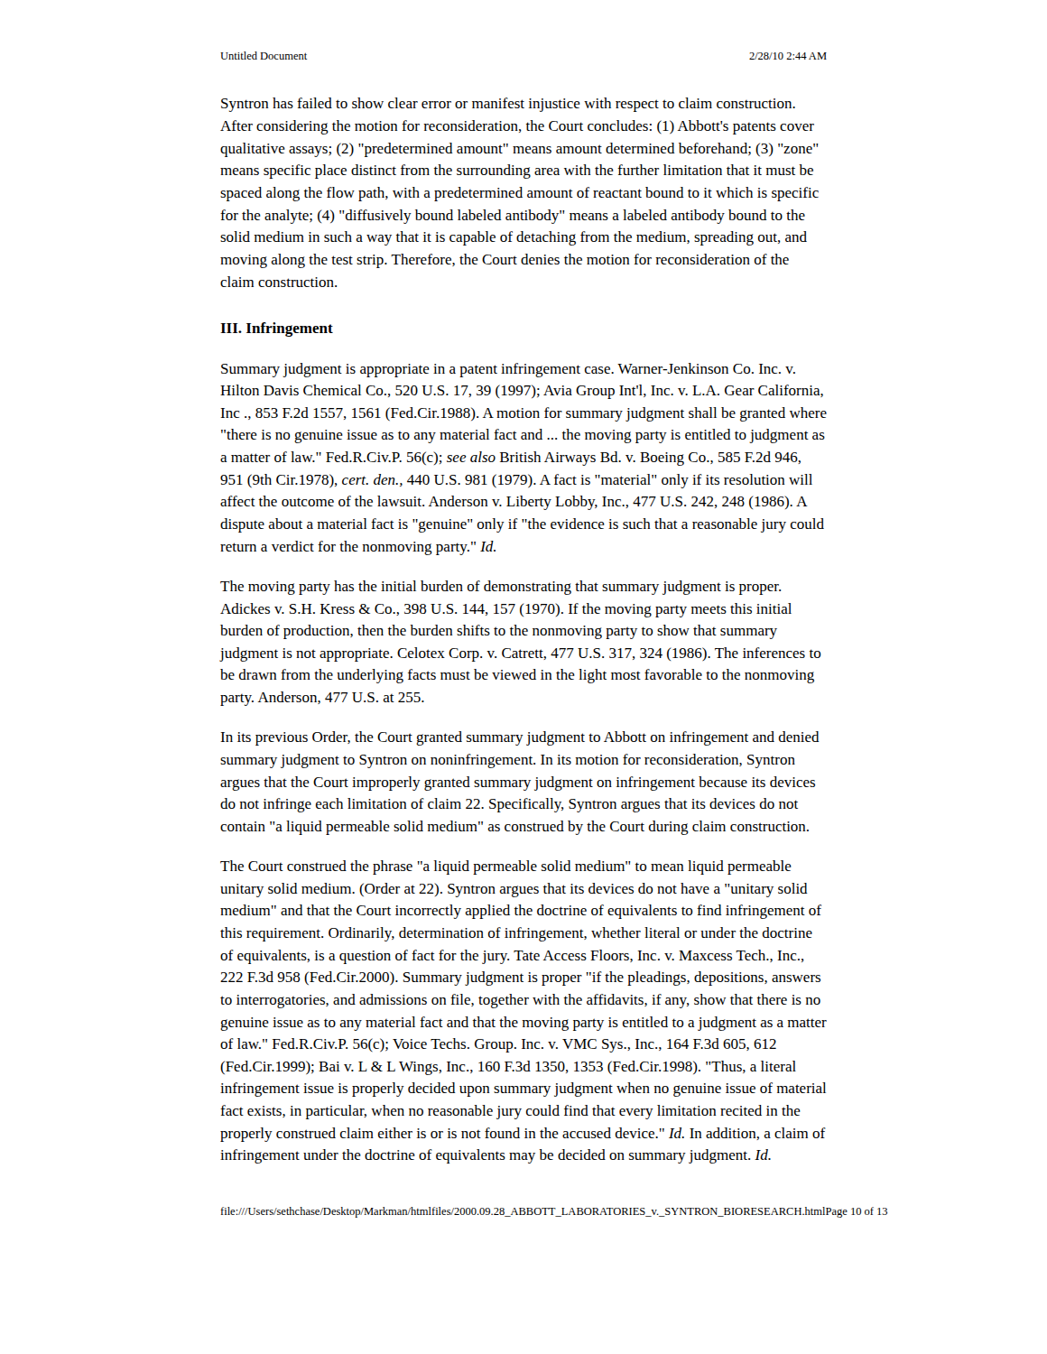Untitled Document
2/28/10 2:44 AM
Syntron has failed to show clear error or manifest injustice with respect to claim construction. After considering the motion for reconsideration, the Court concludes: (1) Abbott's patents cover qualitative assays; (2) "predetermined amount" means amount determined beforehand; (3) "zone" means specific place distinct from the surrounding area with the further limitation that it must be spaced along the flow path, with a predetermined amount of reactant bound to it which is specific for the analyte; (4) "diffusively bound labeled antibody" means a labeled antibody bound to the solid medium in such a way that it is capable of detaching from the medium, spreading out, and moving along the test strip. Therefore, the Court denies the motion for reconsideration of the claim construction.
III. Infringement
Summary judgment is appropriate in a patent infringement case. Warner-Jenkinson Co. Inc. v. Hilton Davis Chemical Co., 520 U.S. 17, 39 (1997); Avia Group Int'l, Inc. v. L.A. Gear California, Inc ., 853 F.2d 1557, 1561 (Fed.Cir.1988). A motion for summary judgment shall be granted where "there is no genuine issue as to any material fact and ... the moving party is entitled to judgment as a matter of law." Fed.R.Civ.P. 56(c); see also British Airways Bd. v. Boeing Co., 585 F.2d 946, 951 (9th Cir.1978), cert. den., 440 U.S. 981 (1979). A fact is "material" only if its resolution will affect the outcome of the lawsuit. Anderson v. Liberty Lobby, Inc., 477 U.S. 242, 248 (1986). A dispute about a material fact is "genuine" only if "the evidence is such that a reasonable jury could return a verdict for the nonmoving party." Id.
The moving party has the initial burden of demonstrating that summary judgment is proper. Adickes v. S.H. Kress & Co., 398 U.S. 144, 157 (1970). If the moving party meets this initial burden of production, then the burden shifts to the nonmoving party to show that summary judgment is not appropriate. Celotex Corp. v. Catrett, 477 U.S. 317, 324 (1986). The inferences to be drawn from the underlying facts must be viewed in the light most favorable to the nonmoving party. Anderson, 477 U.S. at 255.
In its previous Order, the Court granted summary judgment to Abbott on infringement and denied summary judgment to Syntron on noninfringement. In its motion for reconsideration, Syntron argues that the Court improperly granted summary judgment on infringement because its devices do not infringe each limitation of claim 22. Specifically, Syntron argues that its devices do not contain "a liquid permeable solid medium" as construed by the Court during claim construction.
The Court construed the phrase "a liquid permeable solid medium" to mean liquid permeable unitary solid medium. (Order at 22). Syntron argues that its devices do not have a "unitary solid medium" and that the Court incorrectly applied the doctrine of equivalents to find infringement of this requirement. Ordinarily, determination of infringement, whether literal or under the doctrine of equivalents, is a question of fact for the jury. Tate Access Floors, Inc. v. Maxcess Tech., Inc., 222 F.3d 958 (Fed.Cir.2000). Summary judgment is proper "if the pleadings, depositions, answers to interrogatories, and admissions on file, together with the affidavits, if any, show that there is no genuine issue as to any material fact and that the moving party is entitled to a judgment as a matter of law." Fed.R.Civ.P. 56(c); Voice Techs. Group. Inc. v. VMC Sys., Inc., 164 F.3d 605, 612 (Fed.Cir.1999); Bai v. L & L Wings, Inc., 160 F.3d 1350, 1353 (Fed.Cir.1998). "Thus, a literal infringement issue is properly decided upon summary judgment when no genuine issue of material fact exists, in particular, when no reasonable jury could find that every limitation recited in the properly construed claim either is or is not found in the accused device." Id. In addition, a claim of infringement under the doctrine of equivalents may be decided on summary judgment. Id.
file:///Users/sethchase/Desktop/Markman/htmlfiles/2000.09.28_ABBOTT_LABORATORIES_v._SYNTRON_BIORESEARCH.html
Page 10 of 13